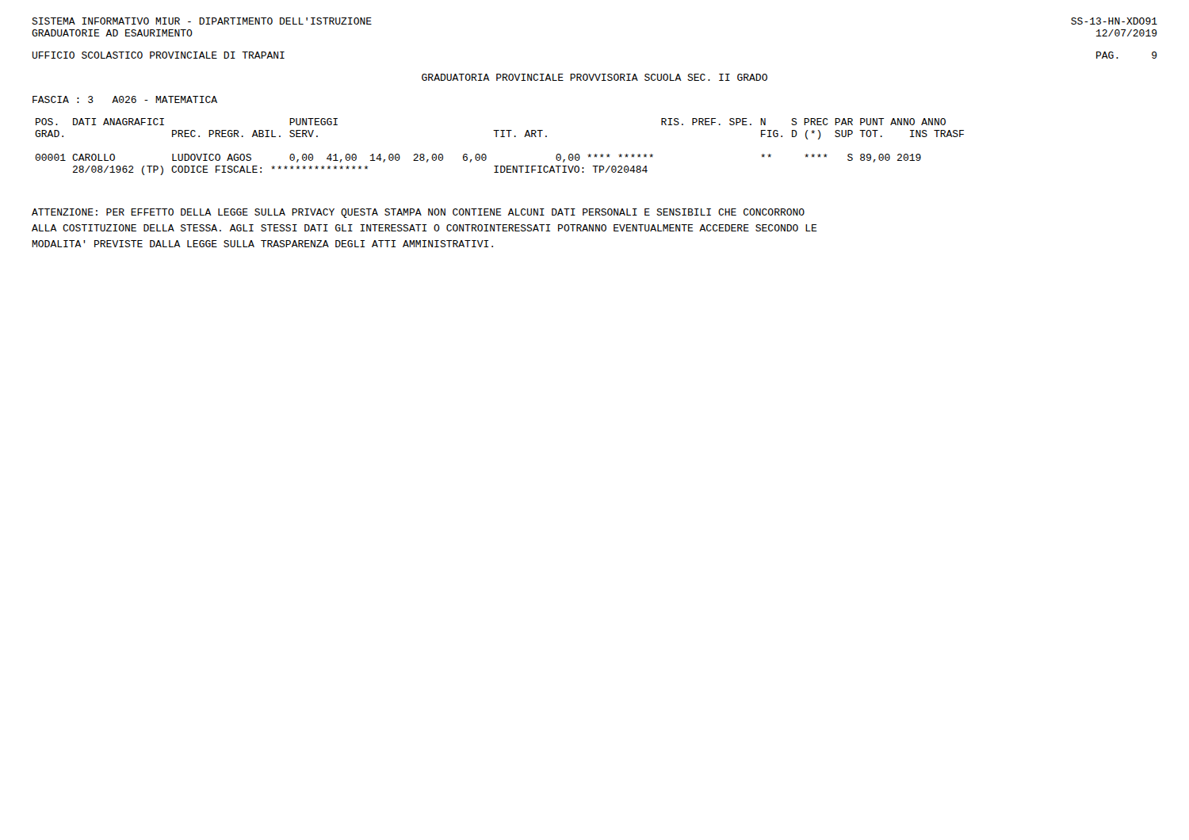SISTEMA INFORMATIVO MIUR - DIPARTIMENTO DELL'ISTRUZIONE
SS-13-HN-XDO91
GRADUATORIE AD ESAURIMENTO
12/07/2019
UFFICIO SCOLASTICO PROVINCIALE DI TRAPANI
PAG. 9
GRADUATORIA PROVINCIALE PROVVISORIA SCUOLA SEC. II GRADO
FASCIA : 3 A026 - MATEMATICA
| POS. | DATI ANAGRAFICI | | | PUNTEGGI | | | | RIS. PREF. | SPE. | N | S | PREC PAR | PUNT ANNO ANNO |
| GRAD. | | PREC. PREGR. | ABIL. | SERV. | TIT. | ART. | | | | FIG. | D | (*) SUP | TOT. INS TRASF |
| 00001 | CAROLLO | LUDOVICO AGOS | 0,00 41,00 14,00 28,00 6,00 | | | 0,00 **** ****** | | | ** | | **** S | 89,00 2019 |
| | 28/08/1962 (TP) | CODICE FISCALE: **************** | IDENTIFICATIVO: TP/020484 | | | | | | |
ATTENZIONE: PER EFFETTO DELLA LEGGE SULLA PRIVACY QUESTA STAMPA NON CONTIENE ALCUNI DATI PERSONALI E SENSIBILI CHE CONCORRONO
ALLA COSTITUZIONE DELLA STESSA. AGLI STESSI DATI GLI INTERESSATI O CONTROINTERESSATI POTRANNO EVENTUALMENTE ACCEDERE SECONDO LE
MODALITA' PREVISTE DALLA LEGGE SULLA TRASPARENZA DEGLI ATTI AMMINISTRATIVI.